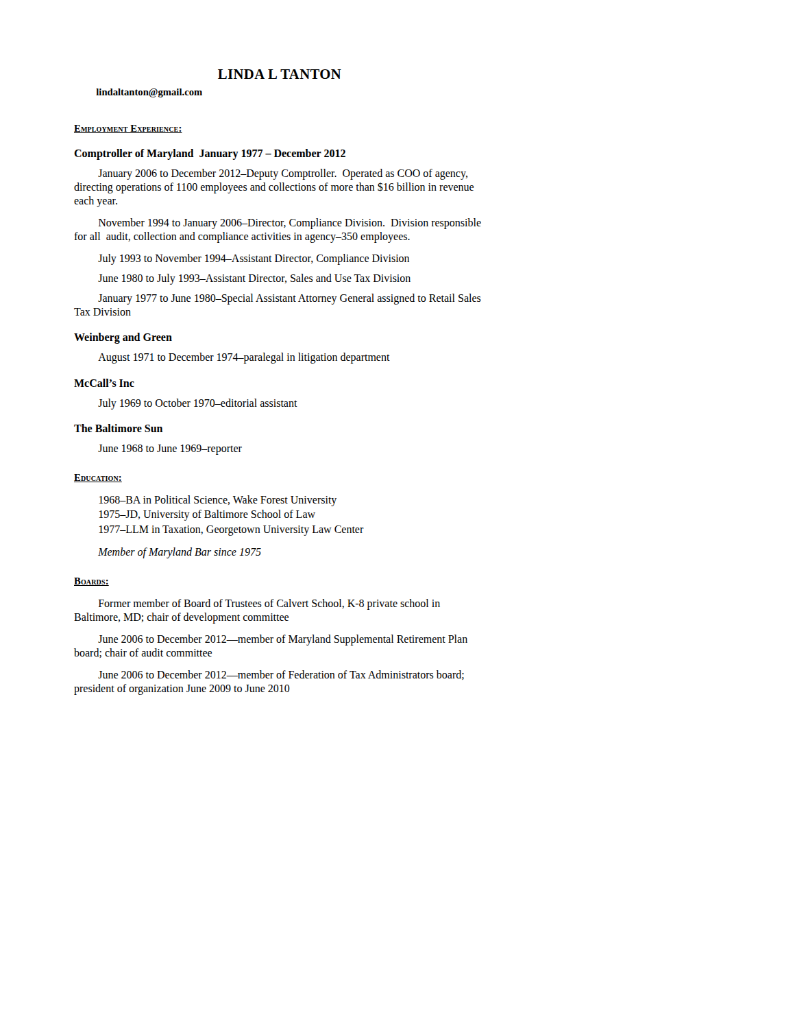LINDA L TANTON
lindaltanton@gmail.com
Employment Experience:
Comptroller of Maryland January 1977 – December 2012
January 2006 to December 2012–Deputy Comptroller. Operated as COO of agency, directing operations of 1100 employees and collections of more than $16 billion in revenue each year.
November 1994 to January 2006–Director, Compliance Division. Division responsible for all audit, collection and compliance activities in agency–350 employees.
July 1993 to November 1994–Assistant Director, Compliance Division
June 1980 to July 1993–Assistant Director, Sales and Use Tax Division
January 1977 to June 1980–Special Assistant Attorney General assigned to Retail Sales Tax Division
Weinberg and Green
August 1971 to December 1974–paralegal in litigation department
McCall’s Inc
July 1969 to October 1970–editorial assistant
The Baltimore Sun
June 1968 to June 1969–reporter
Education:
1968–BA in Political Science, Wake Forest University
1975–JD, University of Baltimore School of Law
1977–LLM in Taxation, Georgetown University Law Center
Member of Maryland Bar since 1975
Boards:
Former member of Board of Trustees of Calvert School, K-8 private school in Baltimore, MD; chair of development committee
June 2006 to December 2012—member of Maryland Supplemental Retirement Plan board; chair of audit committee
June 2006 to December 2012—member of Federation of Tax Administrators board; president of organization June 2009 to June 2010